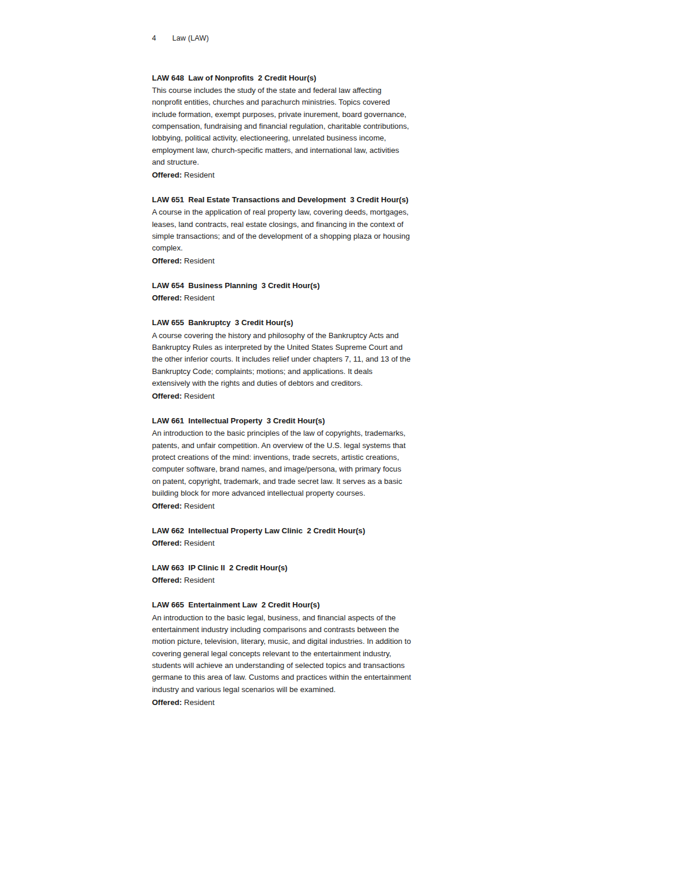4 Law (LAW)
LAW 648 Law of Nonprofits 2 Credit Hour(s)
This course includes the study of the state and federal law affecting nonprofit entities, churches and parachurch ministries. Topics covered include formation, exempt purposes, private inurement, board governance, compensation, fundraising and financial regulation, charitable contributions, lobbying, political activity, electioneering, unrelated business income, employment law, church-specific matters, and international law, activities and structure.
Offered: Resident
LAW 651 Real Estate Transactions and Development 3 Credit Hour(s)
A course in the application of real property law, covering deeds, mortgages, leases, land contracts, real estate closings, and financing in the context of simple transactions; and of the development of a shopping plaza or housing complex.
Offered: Resident
LAW 654 Business Planning 3 Credit Hour(s)
Offered: Resident
LAW 655 Bankruptcy 3 Credit Hour(s)
A course covering the history and philosophy of the Bankruptcy Acts and Bankruptcy Rules as interpreted by the United States Supreme Court and the other inferior courts. It includes relief under chapters 7, 11, and 13 of the Bankruptcy Code; complaints; motions; and applications. It deals extensively with the rights and duties of debtors and creditors.
Offered: Resident
LAW 661 Intellectual Property 3 Credit Hour(s)
An introduction to the basic principles of the law of copyrights, trademarks, patents, and unfair competition. An overview of the U.S. legal systems that protect creations of the mind: inventions, trade secrets, artistic creations, computer software, brand names, and image/persona, with primary focus on patent, copyright, trademark, and trade secret law. It serves as a basic building block for more advanced intellectual property courses.
Offered: Resident
LAW 662 Intellectual Property Law Clinic 2 Credit Hour(s)
Offered: Resident
LAW 663 IP Clinic II 2 Credit Hour(s)
Offered: Resident
LAW 665 Entertainment Law 2 Credit Hour(s)
An introduction to the basic legal, business, and financial aspects of the entertainment industry including comparisons and contrasts between the motion picture, television, literary, music, and digital industries. In addition to covering general legal concepts relevant to the entertainment industry, students will achieve an understanding of selected topics and transactions germane to this area of law. Customs and practices within the entertainment industry and various legal scenarios will be examined.
Offered: Resident